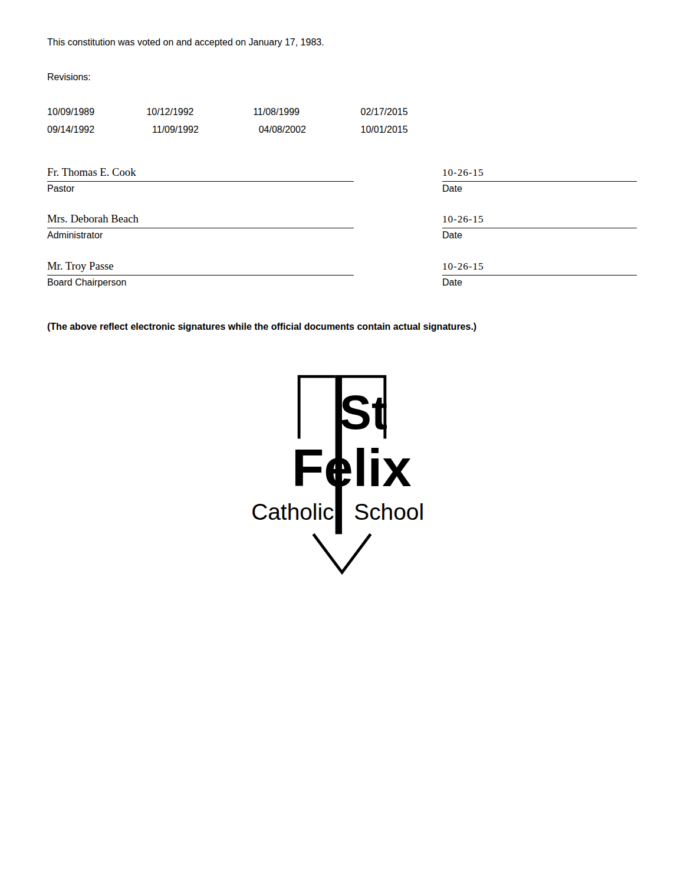This constitution was voted on and accepted on January 17, 1983.
Revisions:
| 10/09/1989 | 10/12/1992 | 11/08/1999 | 02/17/2015 |
| 09/14/1992 | 11/09/1992 | 04/08/2002 | 10/01/2015 |
| Fr. Thomas E. Cook | | 10-26-15 |
| Pastor | | Date |
| Mrs. Deborah Beach | | 10-26-15 |
| Administrator | | Date |
| Mr. Troy Passe | | 10-26-15 |
| Board Chairperson | | Date |
(The above reflect electronic signatures while the official documents contain actual signatures.)
St Felix Catholic School